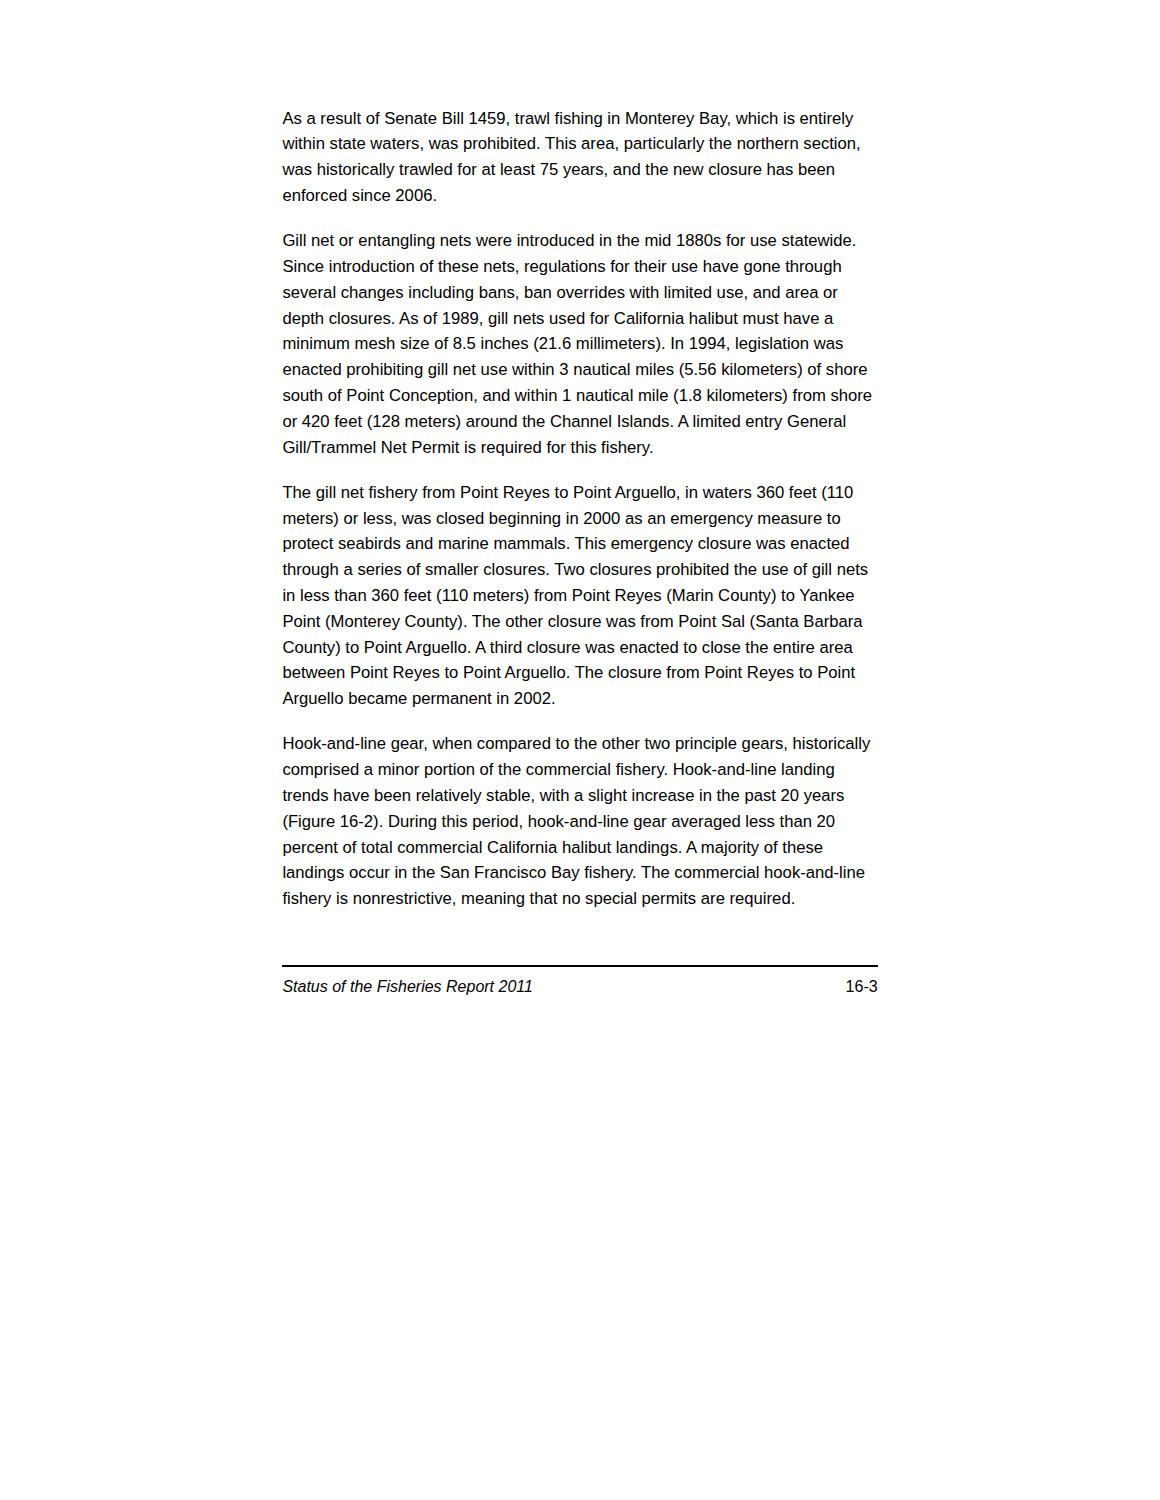As a result of Senate Bill 1459, trawl fishing in Monterey Bay, which is entirely within state waters, was prohibited. This area, particularly the northern section, was historically trawled for at least 75 years, and the new closure has been enforced since 2006.
Gill net or entangling nets were introduced in the mid 1880s for use statewide. Since introduction of these nets, regulations for their use have gone through several changes including bans, ban overrides with limited use, and area or depth closures. As of 1989, gill nets used for California halibut must have a minimum mesh size of 8.5 inches (21.6 millimeters). In 1994, legislation was enacted prohibiting gill net use within 3 nautical miles (5.56 kilometers) of shore south of Point Conception, and within 1 nautical mile (1.8 kilometers) from shore or 420 feet (128 meters) around the Channel Islands. A limited entry General Gill/Trammel Net Permit is required for this fishery.
The gill net fishery from Point Reyes to Point Arguello, in waters 360 feet (110 meters) or less, was closed beginning in 2000 as an emergency measure to protect seabirds and marine mammals. This emergency closure was enacted through a series of smaller closures. Two closures prohibited the use of gill nets in less than 360 feet (110 meters) from Point Reyes (Marin County) to Yankee Point (Monterey County). The other closure was from Point Sal (Santa Barbara County) to Point Arguello. A third closure was enacted to close the entire area between Point Reyes to Point Arguello. The closure from Point Reyes to Point Arguello became permanent in 2002.
Hook-and-line gear, when compared to the other two principle gears, historically comprised a minor portion of the commercial fishery. Hook-and-line landing trends have been relatively stable, with a slight increase in the past 20 years (Figure 16-2). During this period, hook-and-line gear averaged less than 20 percent of total commercial California halibut landings. A majority of these landings occur in the San Francisco Bay fishery. The commercial hook-and-line fishery is nonrestrictive, meaning that no special permits are required.
Status of the Fisheries Report 2011 16-3